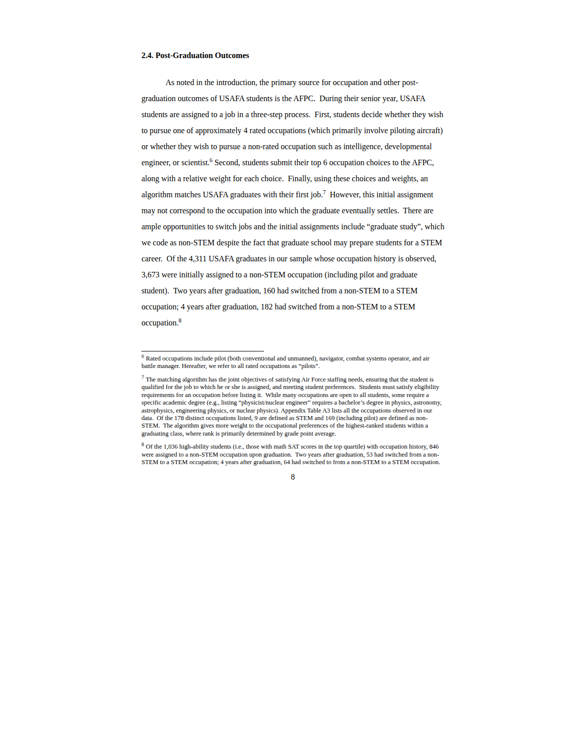2.4. Post-Graduation Outcomes
As noted in the introduction, the primary source for occupation and other post-graduation outcomes of USAFA students is the AFPC. During their senior year, USAFA students are assigned to a job in a three-step process. First, students decide whether they wish to pursue one of approximately 4 rated occupations (which primarily involve piloting aircraft) or whether they wish to pursue a non-rated occupation such as intelligence, developmental engineer, or scientist.6 Second, students submit their top 6 occupation choices to the AFPC, along with a relative weight for each choice. Finally, using these choices and weights, an algorithm matches USAFA graduates with their first job.7 However, this initial assignment may not correspond to the occupation into which the graduate eventually settles. There are ample opportunities to switch jobs and the initial assignments include “graduate study”, which we code as non-STEM despite the fact that graduate school may prepare students for a STEM career. Of the 4,311 USAFA graduates in our sample whose occupation history is observed, 3,673 were initially assigned to a non-STEM occupation (including pilot and graduate student). Two years after graduation, 160 had switched from a non-STEM to a STEM occupation; 4 years after graduation, 182 had switched from a non-STEM to a STEM occupation.8
6 Rated occupations include pilot (both conventional and unmanned), navigator, combat systems operator, and air battle manager. Hereafter, we refer to all rated occupations as “pilots”.
7 The matching algorithm has the joint objectives of satisfying Air Force staffing needs, ensuring that the student is qualified for the job to which he or she is assigned, and meeting student preferences. Students must satisfy eligibility requirements for an occupation before listing it. While many occupations are open to all students, some require a specific academic degree (e.g., listing “physicist/nuclear engineer” requires a bachelor’s degree in physics, astronomy, astrophysics, engineering physics, or nuclear physics). Appendix Table A3 lists all the occupations observed in our data. Of the 178 distinct occupations listed, 9 are defined as STEM and 169 (including pilot) are defined as non-STEM. The algorithm gives more weight to the occupational preferences of the highest-ranked students within a graduating class, where rank is primarily determined by grade point average.
8 Of the 1,036 high-ability students (i.e., those with math SAT scores in the top quartile) with occupation history, 846 were assigned to a non-STEM occupation upon graduation. Two years after graduation, 53 had switched from a non-STEM to a STEM occupation; 4 years after graduation, 64 had switched to from a non-STEM to a STEM occupation.
8